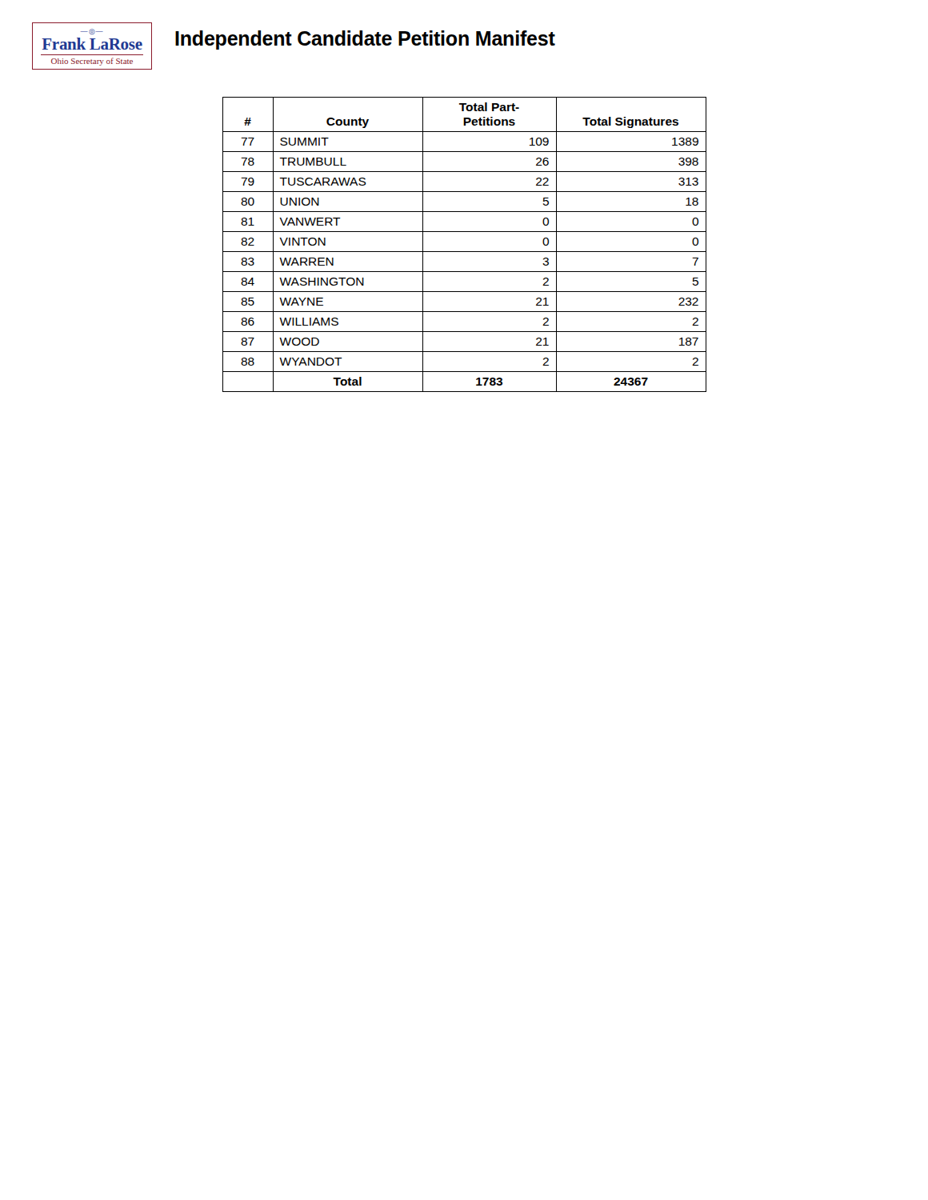—◎—
Frank LaRose
Ohio Secretary of State
Independent Candidate Petition Manifest
| # | County | Total Part- Petitions | Total Signatures |
| --- | --- | --- | --- |
| 77 | SUMMIT | 109 | 1389 |
| 78 | TRUMBULL | 26 | 398 |
| 79 | TUSCARAWAS | 22 | 313 |
| 80 | UNION | 5 | 18 |
| 81 | VANWERT | 0 | 0 |
| 82 | VINTON | 0 | 0 |
| 83 | WARREN | 3 | 7 |
| 84 | WASHINGTON | 2 | 5 |
| 85 | WAYNE | 21 | 232 |
| 86 | WILLIAMS | 2 | 2 |
| 87 | WOOD | 21 | 187 |
| 88 | WYANDOT | 2 | 2 |
| | Total | 1783 | 24367 |